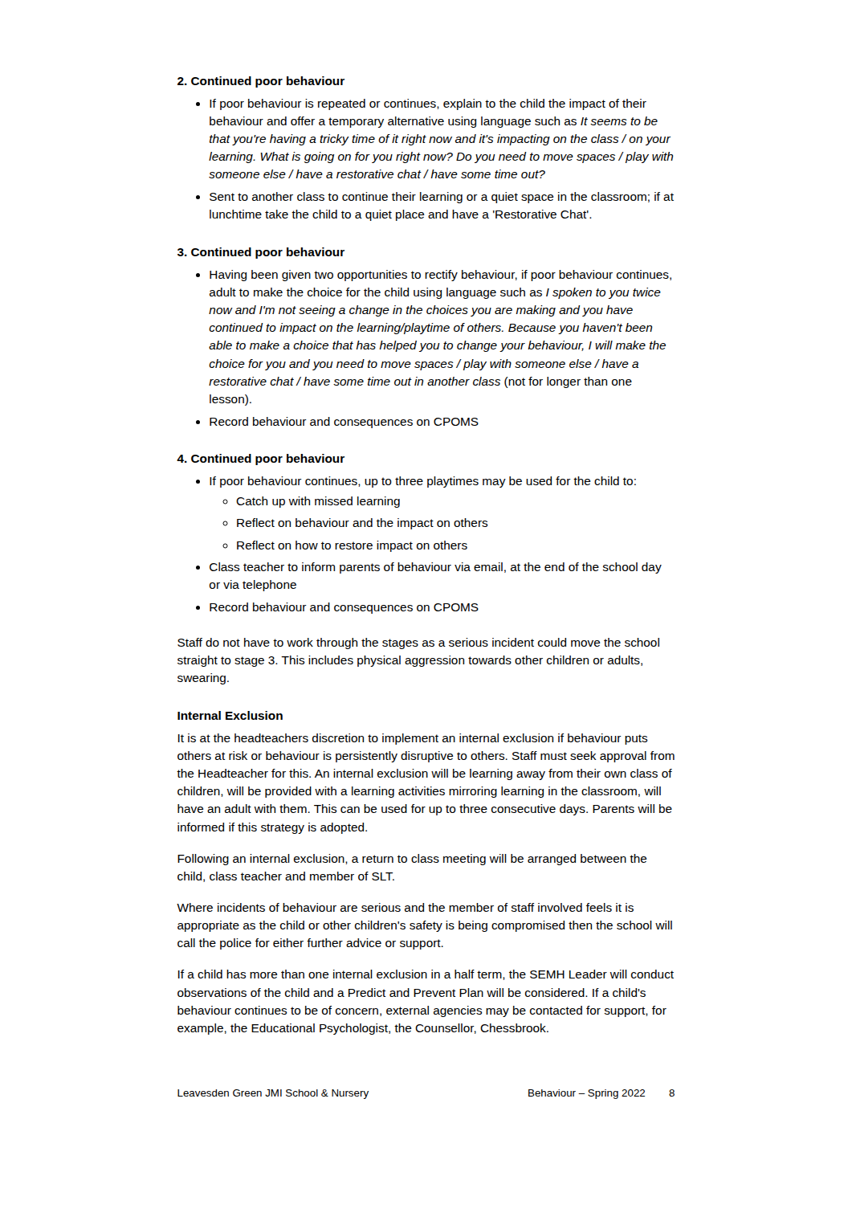2. Continued poor behaviour
If poor behaviour is repeated or continues, explain to the child the impact of their behaviour and offer a temporary alternative using language such as It seems to be that you're having a tricky time of it right now and it's impacting on the class / on your learning. What is going on for you right now? Do you need to move spaces / play with someone else / have a restorative chat / have some time out?
Sent to another class to continue their learning or a quiet space in the classroom; if at lunchtime take the child to a quiet place and have a 'Restorative Chat'.
3. Continued poor behaviour
Having been given two opportunities to rectify behaviour, if poor behaviour continues, adult to make the choice for the child using language such as I spoken to you twice now and I'm not seeing a change in the choices you are making and you have continued to impact on the learning/playtime of others. Because you haven't been able to make a choice that has helped you to change your behaviour, I will make the choice for you and you need to move spaces / play with someone else / have a restorative chat / have some time out in another class (not for longer than one lesson).
Record behaviour and consequences on CPOMS
4. Continued poor behaviour
If poor behaviour continues, up to three playtimes may be used for the child to:
Catch up with missed learning
Reflect on behaviour and the impact on others
Reflect on how to restore impact on others
Class teacher to inform parents of behaviour via email, at the end of the school day or via telephone
Record behaviour and consequences on CPOMS
Staff do not have to work through the stages as a serious incident could move the school straight to stage 3. This includes physical aggression towards other children or adults, swearing.
Internal Exclusion
It is at the headteachers discretion to implement an internal exclusion if behaviour puts others at risk or behaviour is persistently disruptive to others. Staff must seek approval from the Headteacher for this. An internal exclusion will be learning away from their own class of children, will be provided with a learning activities mirroring learning in the classroom, will have an adult with them. This can be used for up to three consecutive days. Parents will be informed if this strategy is adopted.
Following an internal exclusion, a return to class meeting will be arranged between the child, class teacher and member of SLT.
Where incidents of behaviour are serious and the member of staff involved feels it is appropriate as the child or other children's safety is being compromised then the school will call the police for either further advice or support.
If a child has more than one internal exclusion in a half term, the SEMH Leader will conduct observations of the child and a Predict and Prevent Plan will be considered. If a child's behaviour continues to be of concern, external agencies may be contacted for support, for example, the Educational Psychologist, the Counsellor, Chessbrook.
Leavesden Green JMI School & Nursery
Behaviour – Spring 20228